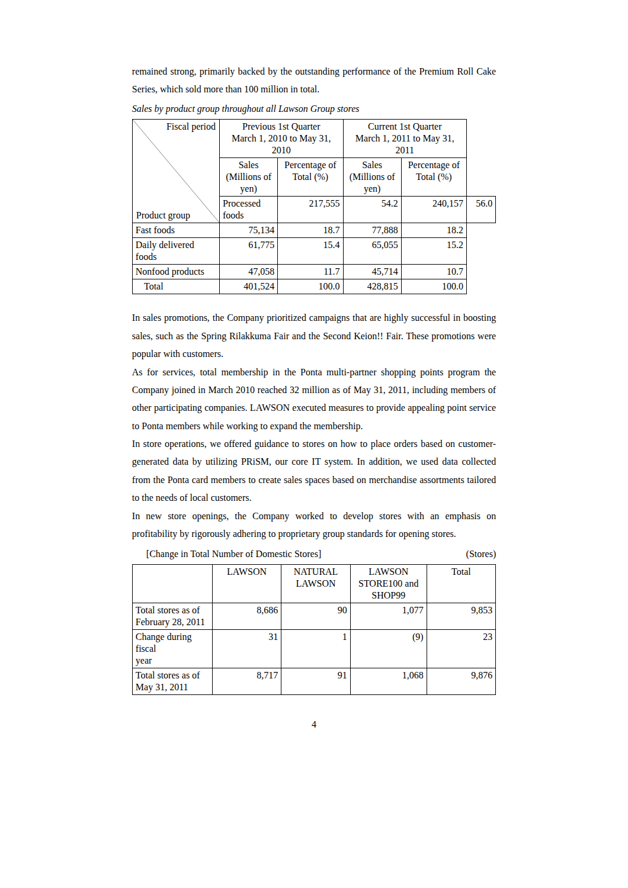remained strong, primarily backed by the outstanding performance of the Premium Roll Cake Series, which sold more than 100 million in total.
Sales by product group throughout all Lawson Group stores
| Fiscal period Product group | Previous 1st Quarter March 1, 2010 to May 31, 2010 | Current 1st Quarter March 1, 2011 to May 31, 2011 |
| Sales (Millions of yen) | Percentage of Total (%) | Sales (Millions of yen) | Percentage of Total (%) |
| Processed foods | 217,555 | 54.2 | 240,157 | 56.0 |
| Fast foods | 75,134 | 18.7 | 77,888 | 18.2 |
| Daily delivered foods | 61,775 | 15.4 | 65,055 | 15.2 |
| Nonfood products | 47,058 | 11.7 | 45,714 | 10.7 |
| Total | 401,524 | 100.0 | 428,815 | 100.0 |
In sales promotions, the Company prioritized campaigns that are highly successful in boosting sales, such as the Spring Rilakkuma Fair and the Second Keion!! Fair. These promotions were popular with customers.
As for services, total membership in the Ponta multi-partner shopping points program the Company joined in March 2010 reached 32 million as of May 31, 2011, including members of other participating companies. LAWSON executed measures to provide appealing point service to Ponta members while working to expand the membership.
In store operations, we offered guidance to stores on how to place orders based on customer-generated data by utilizing PRiSM, our core IT system. In addition, we used data collected from the Ponta card members to create sales spaces based on merchandise assortments tailored to the needs of local customers.
In new store openings, the Company worked to develop stores with an emphasis on profitability by rigorously adhering to proprietary group standards for opening stores.
[Change in Total Number of Domestic Stores] (Stores)
| | LAWSON | NATURAL LAWSON | LAWSON STORE100 and SHOP99 | Total |
| --- | --- | --- | --- | --- |
| Total stores as of February 28, 2011 | 8,686 | 90 | 1,077 | 9,853 |
| Change during fiscal year | 31 | 1 | (9) | 23 |
| Total stores as of May 31, 2011 | 8,717 | 91 | 1,068 | 9,876 |
4